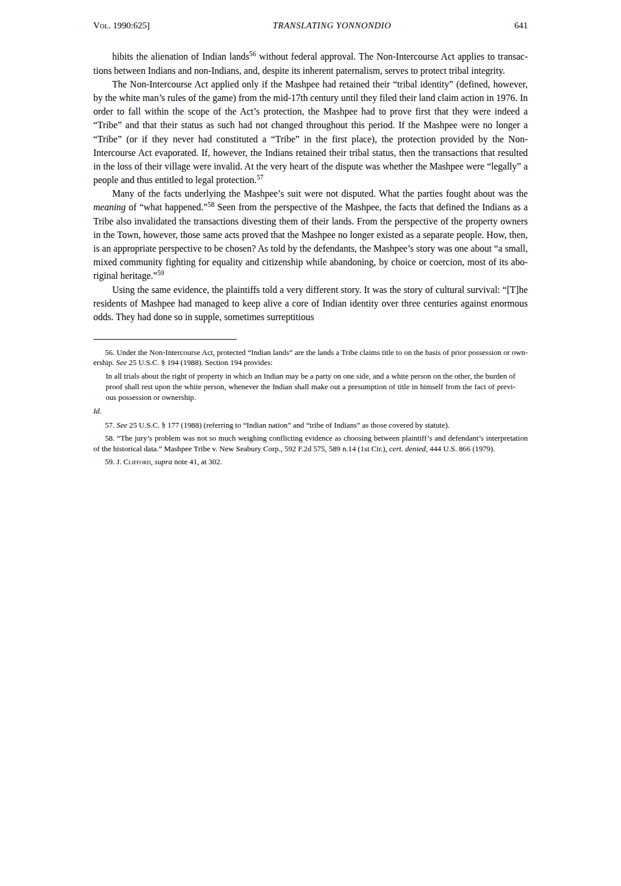Vol. 1990:625] Translating Yonnondio 641
hibits the alienation of Indian lands56 without federal approval. The Non-Intercourse Act applies to transactions between Indians and non-Indians, and, despite its inherent paternalism, serves to protect tribal integrity.
The Non-Intercourse Act applied only if the Mashpee had retained their “tribal identity” (defined, however, by the white man’s rules of the game) from the mid-17th century until they filed their land claim action in 1976. In order to fall within the scope of the Act’s protection, the Mashpee had to prove first that they were indeed a “Tribe” and that their status as such had not changed throughout this period. If the Mashpee were no longer a “Tribe” (or if they never had constituted a “Tribe” in the first place), the protection provided by the Non-Intercourse Act evaporated. If, however, the Indians retained their tribal status, then the transactions that resulted in the loss of their village were invalid. At the very heart of the dispute was whether the Mashpee were “legally” a people and thus entitled to legal protection.57
Many of the facts underlying the Mashpee’s suit were not disputed. What the parties fought about was the meaning of “what happened.”58 Seen from the perspective of the Mashpee, the facts that defined the Indians as a Tribe also invalidated the transactions divesting them of their lands. From the perspective of the property owners in the Town, however, those same acts proved that the Mashpee no longer existed as a separate people. How, then, is an appropriate perspective to be chosen? As told by the defendants, the Mashpee’s story was one about “a small, mixed community fighting for equality and citizenship while abandoning, by choice or coercion, most of its aboriginal heritage.”59
Using the same evidence, the plaintiffs told a very different story. It was the story of cultural survival: “[T]he residents of Mashpee had managed to keep alive a core of Indian identity over three centuries against enormous odds. They had done so in supple, sometimes surreptitious
56. Under the Non-Intercourse Act, protected “Indian lands” are the lands a Tribe claims title to on the basis of prior possession or ownership. See 25 U.S.C. § 194 (1988). Section 194 provides:
In all trials about the right of property in which an Indian may be a party on one side, and a white person on the other, the burden of proof shall rest upon the white person, whenever the Indian shall make out a presumption of title in himself from the fact of previous possession or ownership.
Id.
57. See 25 U.S.C. § 177 (1988) (referring to “Indian nation” and “tribe of Indians” as those covered by statute).
58. “The jury’s problem was not so much weighing conflicting evidence as choosing between plaintiff’s and defendant’s interpretation of the historical data.” Mashpee Tribe v. New Seabury Corp., 592 F.2d 575, 589 n.14 (1st Cir.), cert. denied, 444 U.S. 866 (1979).
59. J. Clifford, supra note 41, at 302.